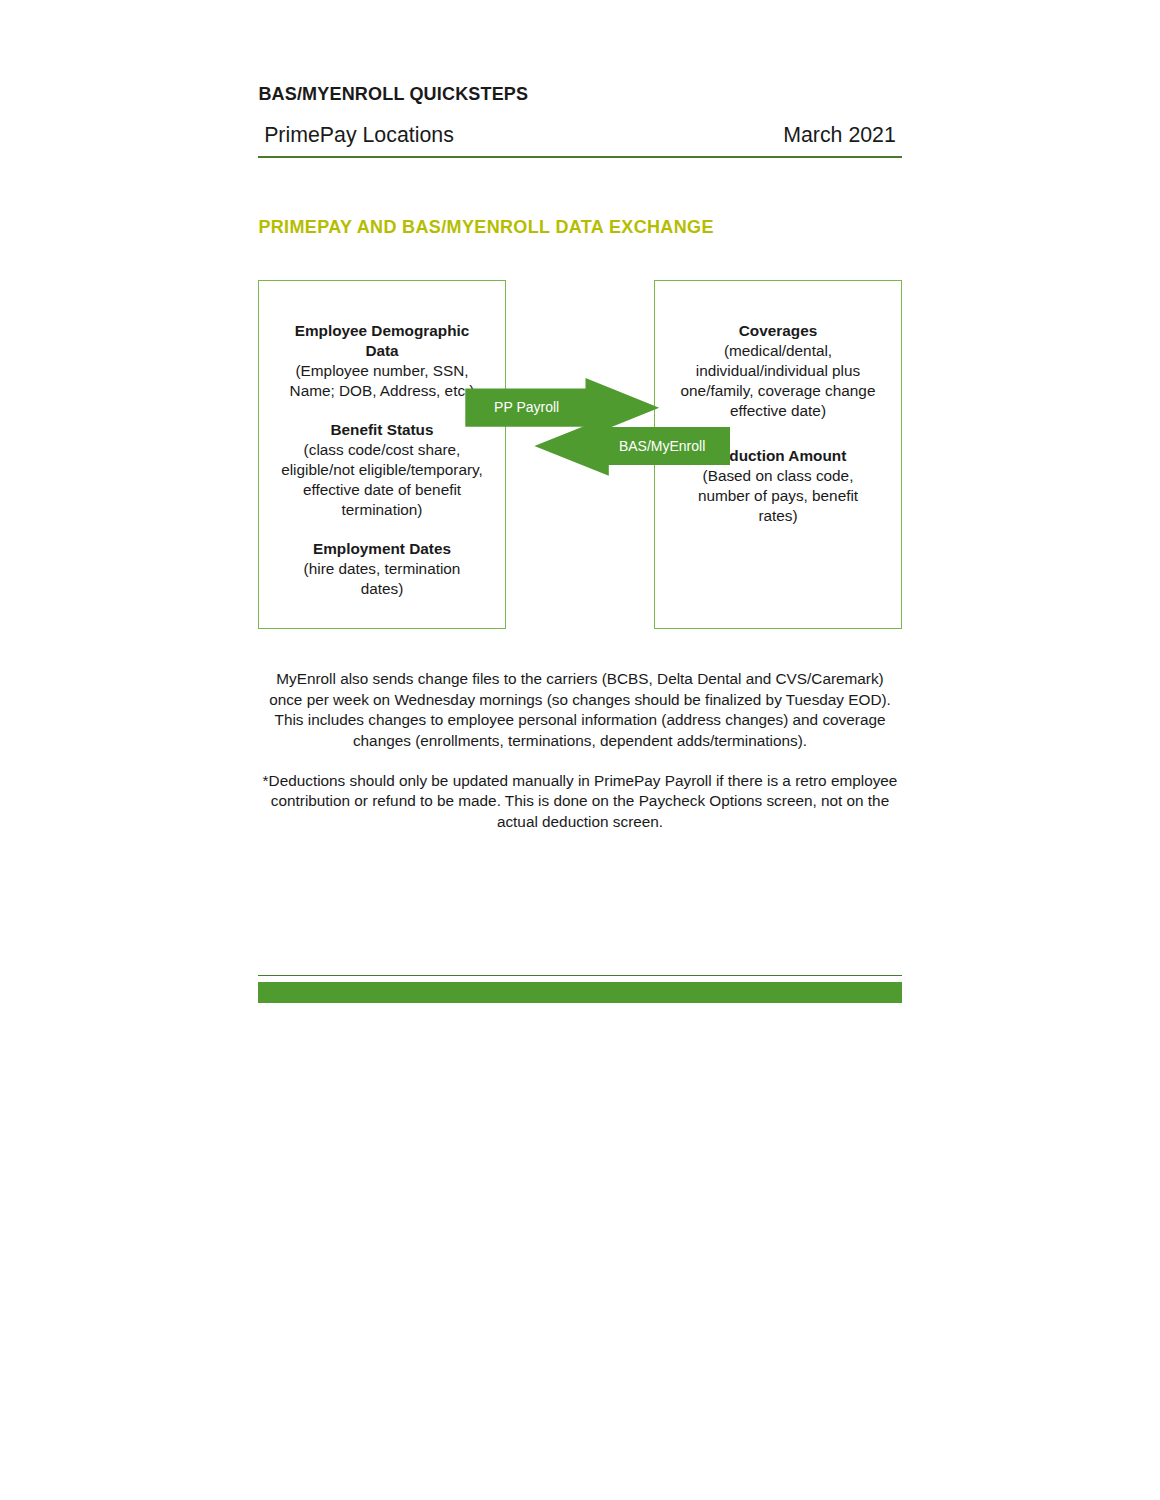BAS/MYENROLL QUICKSTEPS
PrimePay Locations March 2021
PRIMEPAY AND BAS/MYENROLL DATA EXCHANGE
Employee Demographic Data (Employee number, SSN, Name; DOB, Address, etc.)
Benefit Status (class code/cost share, eligible/not eligible/temporary, effective date of benefit termination)
Employment Dates (hire dates, termination dates)
PP Payroll
BAS/MyEnroll
Coverages (medical/dental, individual/individual plus one/family, coverage change effective date)
Deduction Amount (Based on class code, number of pays, benefit rates)
MyEnroll also sends change files to the carriers (BCBS, Delta Dental and CVS/Caremark) once per week on Wednesday mornings (so changes should be finalized by Tuesday EOD). This includes changes to employee personal information (address changes) and coverage changes (enrollments, terminations, dependent adds/terminations).
*Deductions should only be updated manually in PrimePay Payroll if there is a retro employee contribution or refund to be made. This is done on the Paycheck Options screen, not on the actual deduction screen.